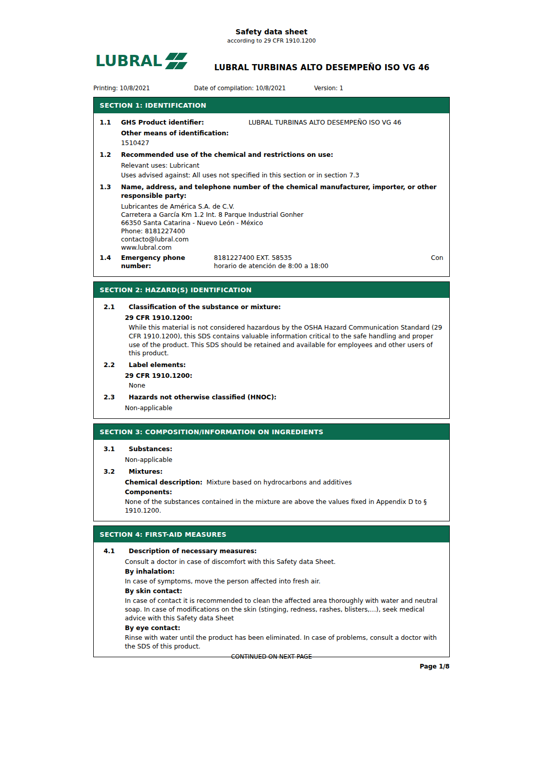Safety data sheet
according to 29 CFR 1910.1200
LUBRAL
LUBRAL TURBINAS ALTO DESEMPEÑO ISO VG 46
Printing: 10/8/2021 Date of compilation: 10/8/2021 Version: 1
SECTION 1: IDENTIFICATION
1.1
GHS Product identifier: LUBRAL TURBINAS ALTO DESEMPEÑO ISO VG 46
Other means of identification:
1510427
1.2
Recommended use of the chemical and restrictions on use:
Relevant uses: Lubricant
Uses advised against: All uses not specified in this section or in section 7.3
1.3
Name, address, and telephone number of the chemical manufacturer, importer, or other responsible party:
Lubricantes de América S.A. de C.V.
Carretera a García Km 1.2 Int. 8 Parque Industrial Gonher
66350 Santa Catarina - Nuevo León - México
Phone: 8181227400
contacto@lubral.com
www.lubral.com
1.4
Emergency phone number:
8181227400 EXT. 58535
horario de atención de 8:00 a 18:00
Con
SECTION 2: HAZARD(S) IDENTIFICATION
2.1
Classification of the substance or mixture:
29 CFR 1910.1200:
While this material is not considered hazardous by the OSHA Hazard Communication Standard (29 CFR 1910.1200), this SDS contains valuable information critical to the safe handling and proper use of the product. This SDS should be retained and available for employees and other users of this product.
2.2
Label elements:
29 CFR 1910.1200:
None
2.3
Hazards not otherwise classified (HNOC):
Non-applicable
SECTION 3: COMPOSITION/INFORMATION ON INGREDIENTS
3.1
Substances:
Non-applicable
3.2
Mixtures:
Chemical description: Mixture based on hydrocarbons and additives
Components:
None of the substances contained in the mixture are above the values fixed in Appendix D to § 1910.1200.
SECTION 4: FIRST-AID MEASURES
4.1
Description of necessary measures:
Consult a doctor in case of discomfort with this Safety data Sheet.
By inhalation:
In case of symptoms, move the person affected into fresh air.
By skin contact:
In case of contact it is recommended to clean the affected area thoroughly with water and neutral soap. In case of modifications on the skin (stinging, redness, rashes, blisters,…), seek medical advice with this Safety data Sheet
By eye contact:
Rinse with water until the product has been eliminated. In case of problems, consult a doctor with the SDS of this product.
- CONTINUED ON NEXT PAGE -
Page 1/8